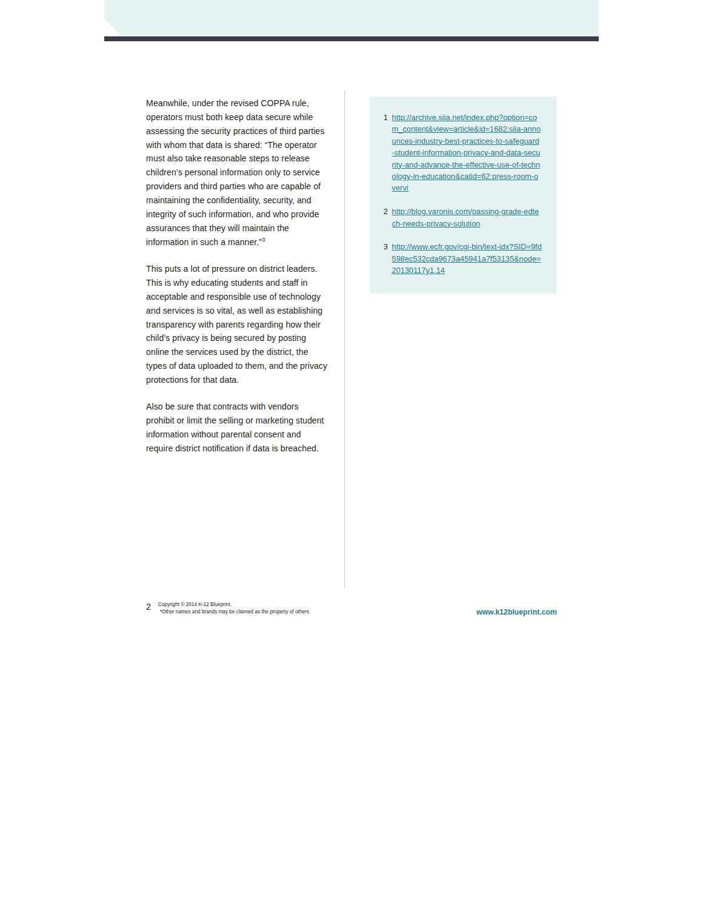Meanwhile, under the revised COPPA rule, operators must both keep data secure while assessing the security practices of third parties with whom that data is shared: “The operator must also take reasonable steps to release children’s personal information only to service providers and third parties who are capable of maintaining the confidentiality, security, and integrity of such information, and who provide assurances that they will maintain the information in such a manner.”3
This puts a lot of pressure on district leaders. This is why educating students and staff in acceptable and responsible use of technology and services is so vital, as well as establishing transparency with parents regarding how their child’s privacy is being secured by posting online the services used by the district, the types of data uploaded to them, and the privacy protections for that data.
Also be sure that contracts with vendors prohibit or limit the selling or marketing student information without parental consent and require district notification if data is breached.
1 http://archive.siia.net/index.php?option=com_content&view=article&id=1682:siia-announces-industry-best-practices-to-safeguard-student-information-privacy-and-data-security-and-advance-the-effective-use-of-technology-in-education&catid=62:press-room-overvi
2 http://blog.varonis.com/passing-grade-edtech-needs-privacy-solution
3 http://www.ecfr.gov/cgi-bin/text-idx?SID=9fd598ec532cda9673a45941a7f53135&node=20130117y1.14
2
Copyright © 2014 K-12 Blueprint.
*Other names and brands may be claimed as the property of others
www.k12blueprint.com